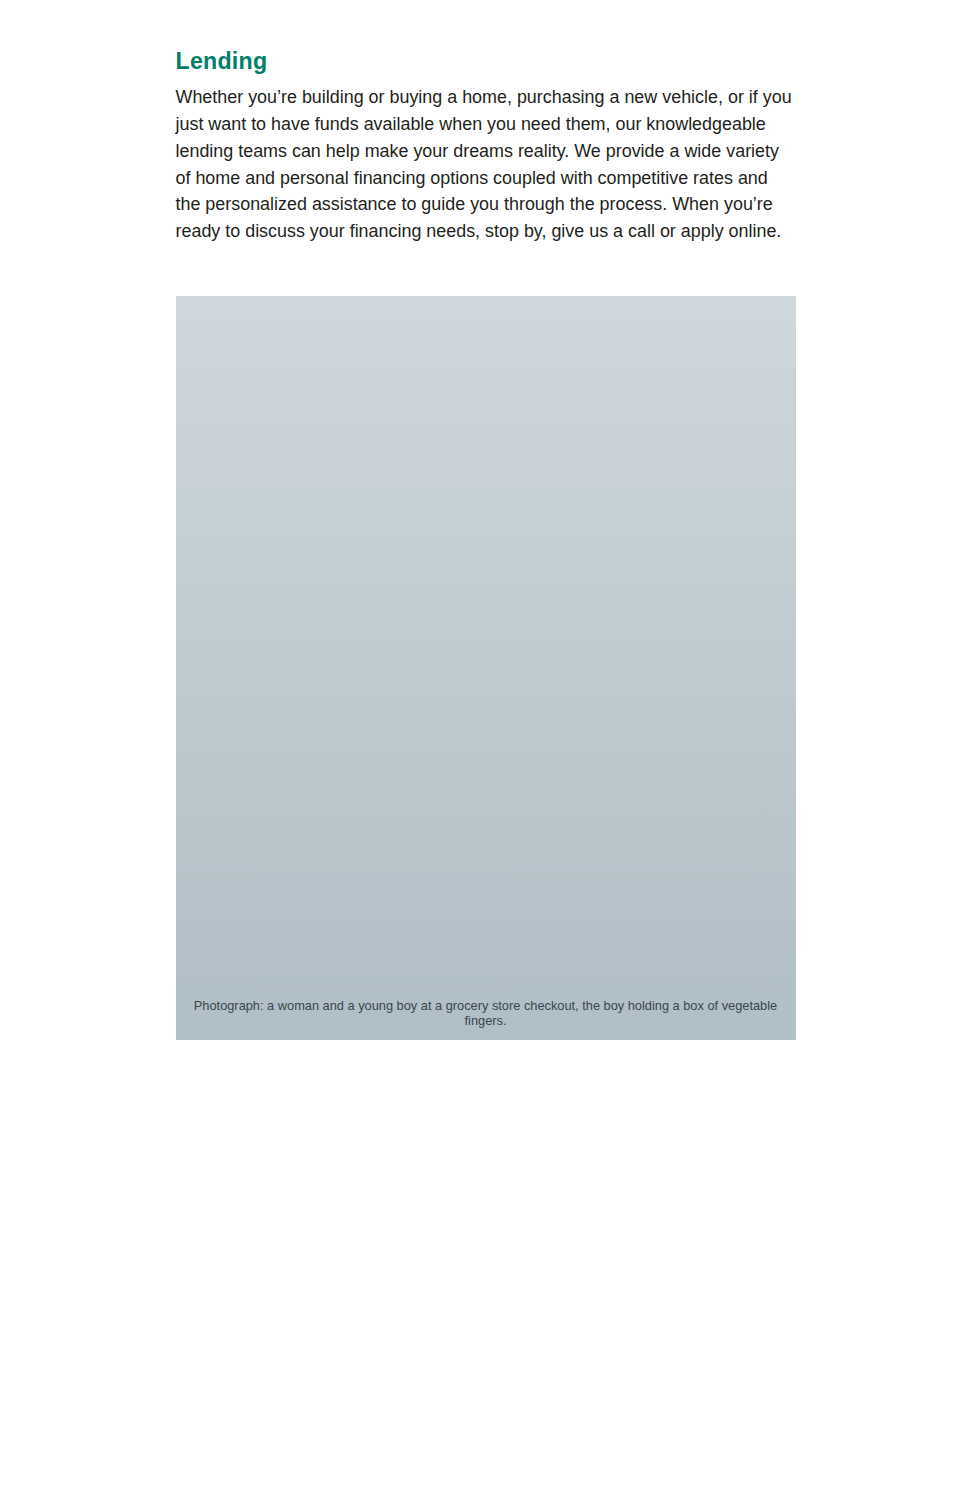Lending
Whether you’re building or buying a home, purchasing a new vehicle, or if you just want to have funds available when you need them, our knowledgeable lending teams can help make your dreams reality. We provide a wide variety of home and personal financing options coupled with competitive rates and the personalized assistance to guide you through the process. When you’re ready to discuss your financing needs, stop by, give us a call or apply online.
Photograph: a woman and a young boy at a grocery store checkout, the boy holding a box of vegetable fingers.